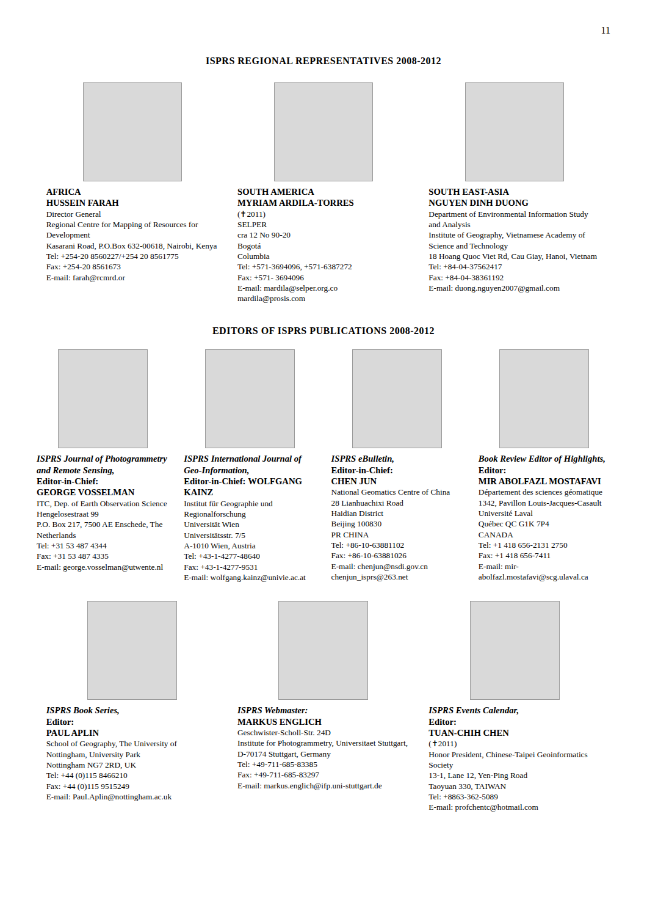11
ISPRS REGIONAL REPRESENTATIVES 2008-2012
AFRICA
HUSSEIN FARAH
Director General
Regional Centre for Mapping of Resources for Development
Kasarani Road, P.O.Box 632-00618, Nairobi, Kenya
Tel: +254-20 8560227/+254 20 8561775
Fax: +254-20 8561673
E-mail: farah@rcmrd.or
SOUTH AMERICA
MYRIAM ARDILA-TORRES
(✝2011)
SELPER
cra 12 No 90-20
Bogotá
Columbia
Tel: +571-3694096, +571-6387272
Fax: +571- 3694096
E-mail: mardila@selper.org.co
mardila@prosis.com
SOUTH EAST-ASIA
NGUYEN DINH DUONG
Department of Environmental Information Study and Analysis
Institute of Geography, Vietnamese Academy of Science and Technology
18 Hoang Quoc Viet Rd, Cau Giay, Hanoi, Vietnam
Tel: +84-04-37562417
Fax: +84-04-38361192
E-mail: duong.nguyen2007@gmail.com
EDITORS OF ISPRS PUBLICATIONS 2008-2012
ISPRS Journal of Photogrammetry and Remote Sensing,
Editor-in-Chief:
GEORGE VOSSELMAN
ITC, Dep. of Earth Observation Science
Hengelosestraat 99
P.O. Box 217, 7500 AE Enschede, The Netherlands
Tel: +31 53 487 4344
Fax: +31 53 487 4335
E-mail: george.vosselman@utwente.nl
ISPRS International Journal of Geo-Information,
Editor-in-Chief: WOLFGANG KAINZ
Institut für Geographie und Regionalforschung
Universität Wien
Universitätsstr. 7/5
A-1010 Wien, Austria
Tel: +43-1-4277-48640
Fax: +43-1-4277-9531
E-mail: wolfgang.kainz@univie.ac.at
ISPRS eBulletin,
Editor-in-Chief:
CHEN JUN
National Geomatics Centre of China
28 Lianhuachixi Road
Haidian District
Beijing 100830
PR CHINA
Tel: +86-10-63881102
Fax: +86-10-63881026
E-mail: chenjun@nsdi.gov.cn
chenjun_isprs@263.net
Book Review Editor of Highlights,
Editor:
MIR ABOLFAZL MOSTAFAVI
Département des sciences géomatique 1342, Pavillon Louis-Jacques-Casault
Université Laval
Québec QC G1K 7P4
CANADA
Tel: +1 418 656-2131 2750
Fax: +1 418 656-7411
E-mail: mir-abolfazl.mostafavi@scg.ulaval.ca
ISPRS Book Series,
Editor:
PAUL APLIN
School of Geography, The University of Nottingham, University Park
Nottingham NG7 2RD, UK
Tel: +44 (0)115 8466210
Fax: +44 (0)115 9515249
E-mail: Paul.Aplin@nottingham.ac.uk
ISPRS Webmaster:
MARKUS ENGLICH
Geschwister-Scholl-Str. 24D
Institute for Photogrammetry, Universitaet Stuttgart, D-70174 Stuttgart, Germany
Tel: +49-711-685-83385
Fax: +49-711-685-83297
E-mail: markus.englich@ifp.uni-stuttgart.de
ISPRS Events Calendar,
Editor:
TUAN-CHIH CHEN
(✝2011)
Honor President, Chinese-Taipei Geoinformatics Society
13-1, Lane 12, Yen-Ping Road
Taoyuan 330, TAIWAN
Tel: +8863-362-5089
E-mail: profchentc@hotmail.com